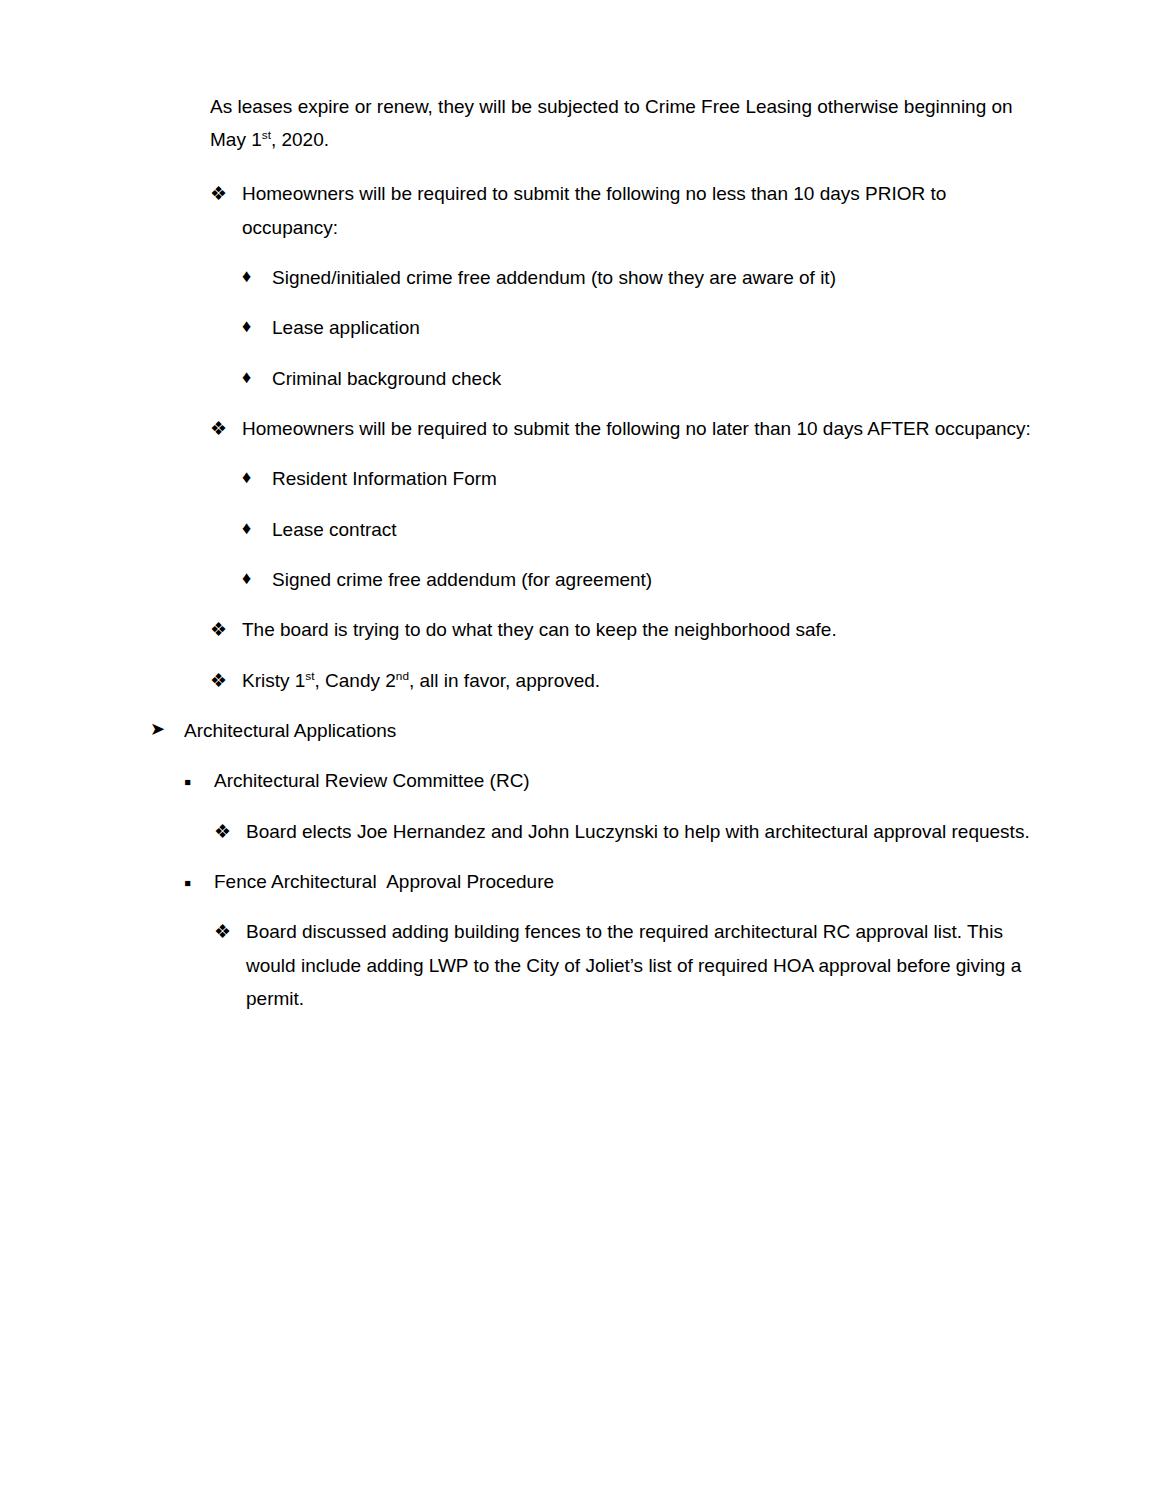As leases expire or renew, they will be subjected to Crime Free Leasing otherwise beginning on May 1st, 2020.
Homeowners will be required to submit the following no less than 10 days PRIOR to occupancy:
Signed/initialed crime free addendum (to show they are aware of it)
Lease application
Criminal background check
Homeowners will be required to submit the following no later than 10 days AFTER occupancy:
Resident Information Form
Lease contract
Signed crime free addendum (for agreement)
The board is trying to do what they can to keep the neighborhood safe.
Kristy 1st, Candy 2nd, all in favor, approved.
Architectural Applications
Architectural Review Committee (RC)
Board elects Joe Hernandez and John Luczynski to help with architectural approval requests.
Fence Architectural Approval Procedure
Board discussed adding building fences to the required architectural RC approval list. This would include adding LWP to the City of Joliet’s list of required HOA approval before giving a permit.